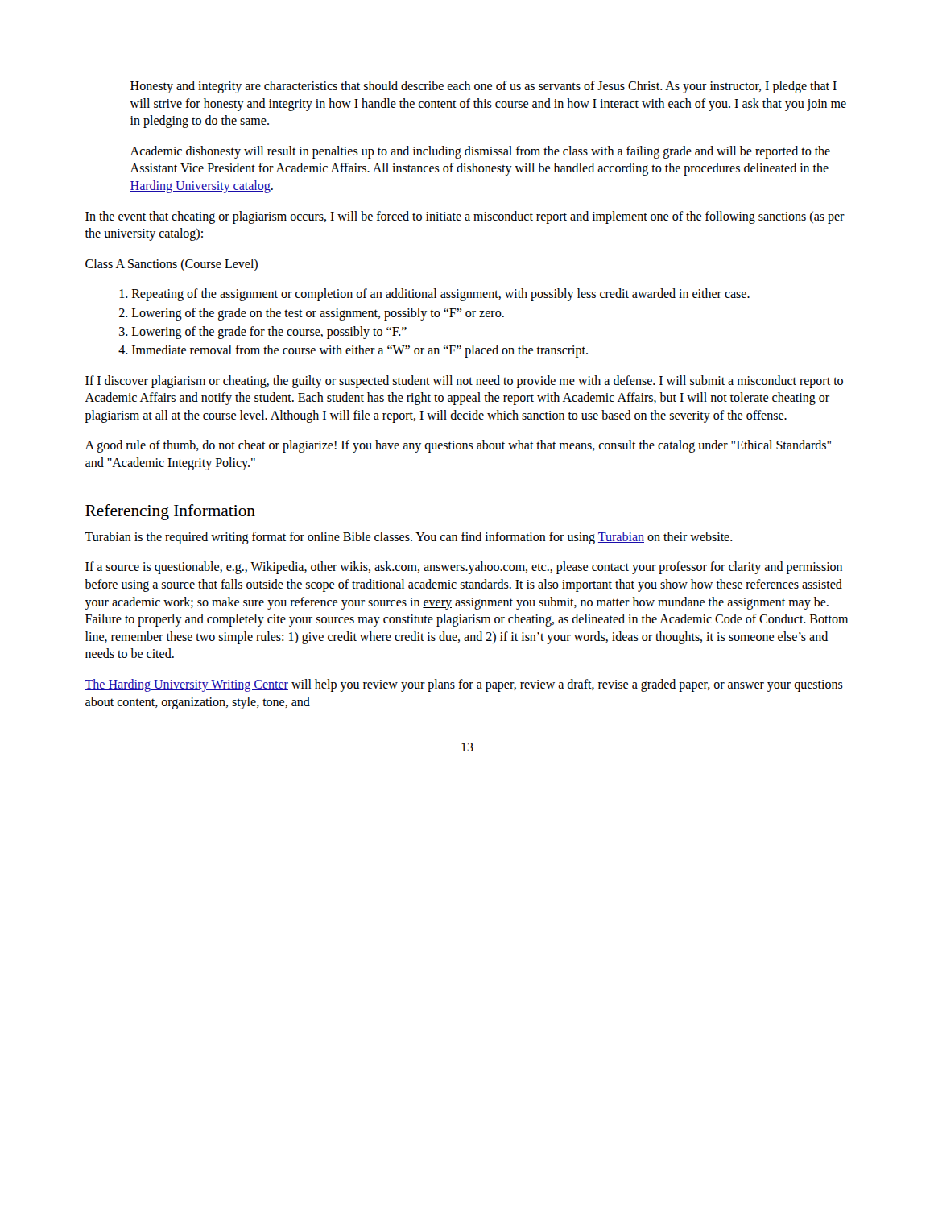Honesty and integrity are characteristics that should describe each one of us as servants of Jesus Christ. As your instructor, I pledge that I will strive for honesty and integrity in how I handle the content of this course and in how I interact with each of you. I ask that you join me in pledging to do the same.
Academic dishonesty will result in penalties up to and including dismissal from the class with a failing grade and will be reported to the Assistant Vice President for Academic Affairs. All instances of dishonesty will be handled according to the procedures delineated in the Harding University catalog.
In the event that cheating or plagiarism occurs, I will be forced to initiate a misconduct report and implement one of the following sanctions (as per the university catalog):
Class A Sanctions (Course Level)
Repeating of the assignment or completion of an additional assignment, with possibly less credit awarded in either case.
Lowering of the grade on the test or assignment, possibly to “F” or zero.
Lowering of the grade for the course, possibly to “F.”
Immediate removal from the course with either a “W” or an “F” placed on the transcript.
If I discover plagiarism or cheating, the guilty or suspected student will not need to provide me with a defense. I will submit a misconduct report to Academic Affairs and notify the student. Each student has the right to appeal the report with Academic Affairs, but I will not tolerate cheating or plagiarism at all at the course level. Although I will file a report, I will decide which sanction to use based on the severity of the offense.
A good rule of thumb, do not cheat or plagiarize! If you have any questions about what that means, consult the catalog under "Ethical Standards" and "Academic Integrity Policy."
Referencing Information
Turabian is the required writing format for online Bible classes. You can find information for using Turabian on their website.
If a source is questionable, e.g., Wikipedia, other wikis, ask.com, answers.yahoo.com, etc., please contact your professor for clarity and permission before using a source that falls outside the scope of traditional academic standards. It is also important that you show how these references assisted your academic work; so make sure you reference your sources in every assignment you submit, no matter how mundane the assignment may be. Failure to properly and completely cite your sources may constitute plagiarism or cheating, as delineated in the Academic Code of Conduct. Bottom line, remember these two simple rules: 1) give credit where credit is due, and 2) if it isn’t your words, ideas or thoughts, it is someone else’s and needs to be cited.
The Harding University Writing Center will help you review your plans for a paper, review a draft, revise a graded paper, or answer your questions about content, organization, style, tone, and
13